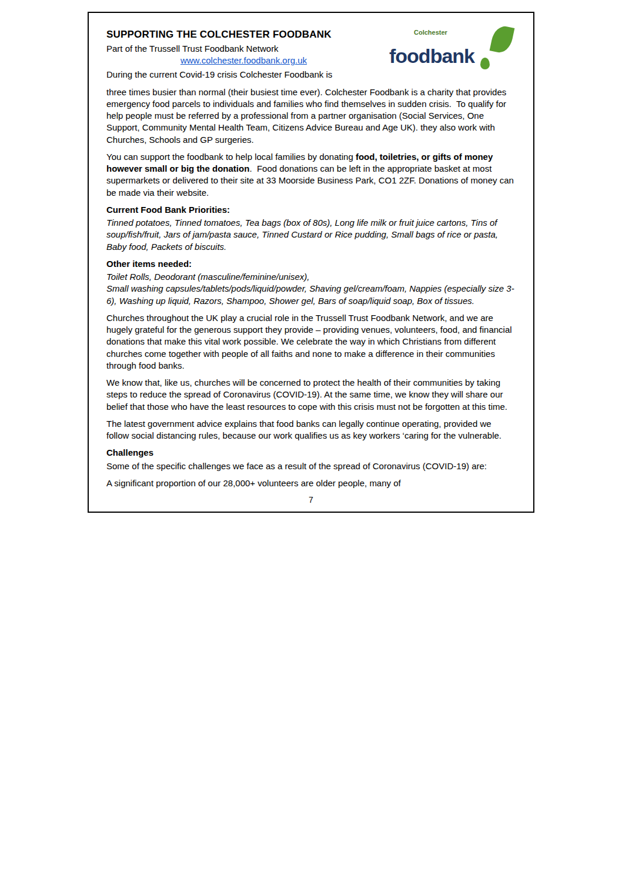Colchester
foodbank
SUPPORTING THE COLCHESTER FOODBANK
Part of the Trussell Trust Foodbank Network
www.colchester.foodbank.org.uk
During the current Covid-19 crisis Colchester Foodbank is
three times busier than normal (their busiest time ever). Colchester Foodbank is a charity that provides emergency food parcels to individuals and families who find themselves in sudden crisis. To qualify for help people must be referred by a professional from a partner organisation (Social Services, One Support, Community Mental Health Team, Citizens Advice Bureau and Age UK). they also work with Churches, Schools and GP surgeries.
You can support the foodbank to help local families by donating food, toiletries, or gifts of money however small or big the donation. Food donations can be left in the appropriate basket at most supermarkets or delivered to their site at 33 Moorside Business Park, CO1 2ZF. Donations of money can be made via their website.
Current Food Bank Priorities:
Tinned potatoes, Tinned tomatoes, Tea bags (box of 80s), Long life milk or fruit juice cartons, Tins of soup/fish/fruit, Jars of jam/pasta sauce, Tinned Custard or Rice pudding, Small bags of rice or pasta, Baby food, Packets of biscuits.
Other items needed:
Toilet Rolls, Deodorant (masculine/feminine/unisex),
Small washing capsules/tablets/pods/liquid/powder, Shaving gel/cream/foam, Nappies (especially size 3-6), Washing up liquid, Razors, Shampoo, Shower gel, Bars of soap/liquid soap, Box of tissues.
Churches throughout the UK play a crucial role in the Trussell Trust Foodbank Network, and we are hugely grateful for the generous support they provide – providing venues, volunteers, food, and financial donations that make this vital work possible. We celebrate the way in which Christians from different churches come together with people of all faiths and none to make a difference in their communities through food banks.
We know that, like us, churches will be concerned to protect the health of their communities by taking steps to reduce the spread of Coronavirus (COVID-19). At the same time, we know they will share our belief that those who have the least resources to cope with this crisis must not be forgotten at this time.
The latest government advice explains that food banks can legally continue operating, provided we follow social distancing rules, because our work qualifies us as key workers ‘caring for the vulnerable.
Challenges
Some of the specific challenges we face as a result of the spread of Coronavirus (COVID-19) are:
A significant proportion of our 28,000+ volunteers are older people, many of
7